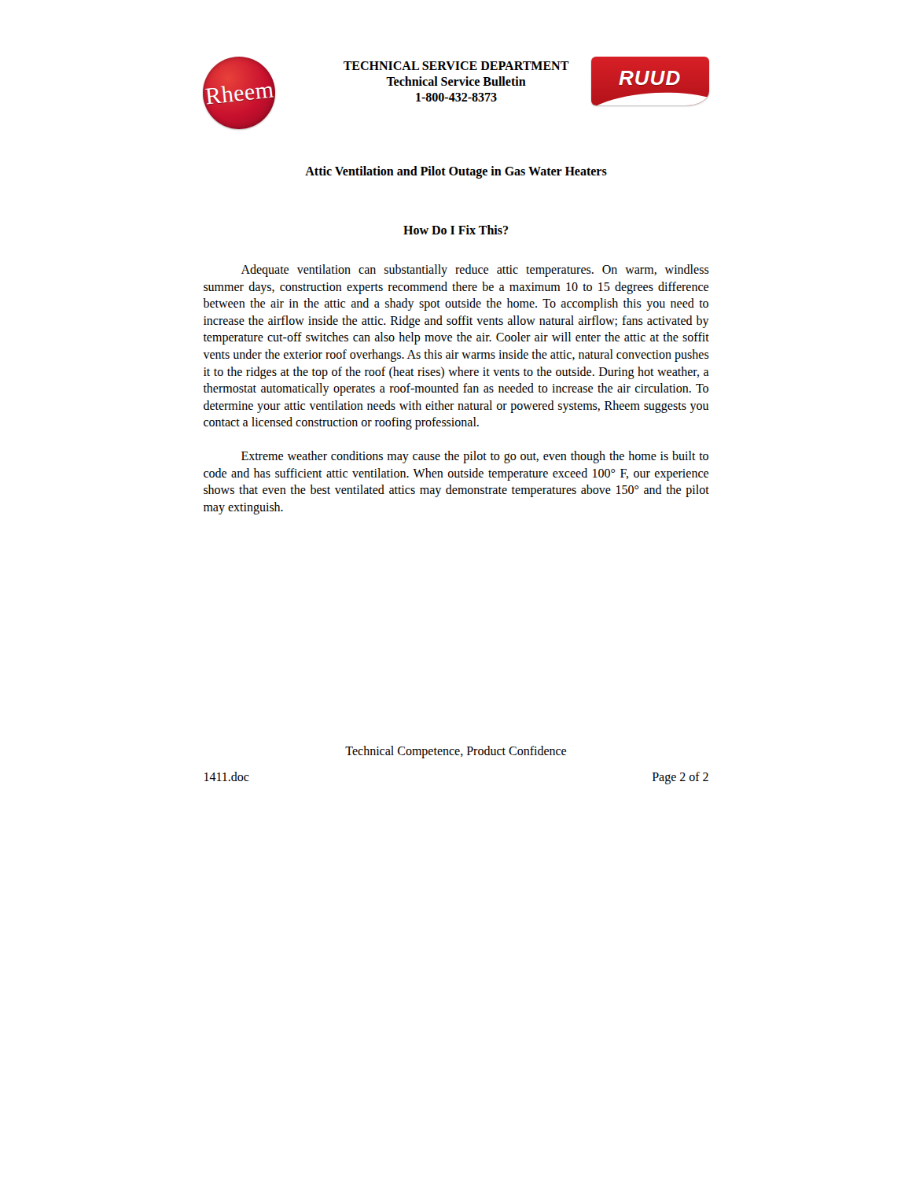Rheem
TECHNICAL SERVICE DEPARTMENT
Technical Service Bulletin
1-800-432-8373
RUUD
Attic Ventilation and Pilot Outage in Gas Water Heaters
How Do I Fix This?
Adequate ventilation can substantially reduce attic temperatures. On warm, windless summer days, construction experts recommend there be a maximum 10 to 15 degrees difference between the air in the attic and a shady spot outside the home. To accomplish this you need to increase the airflow inside the attic. Ridge and soffit vents allow natural airflow; fans activated by temperature cut-off switches can also help move the air. Cooler air will enter the attic at the soffit vents under the exterior roof overhangs. As this air warms inside the attic, natural convection pushes it to the ridges at the top of the roof (heat rises) where it vents to the outside. During hot weather, a thermostat automatically operates a roof-mounted fan as needed to increase the air circulation. To determine your attic ventilation needs with either natural or powered systems, Rheem suggests you contact a licensed construction or roofing professional.
Extreme weather conditions may cause the pilot to go out, even though the home is built to code and has sufficient attic ventilation. When outside temperature exceed 100° F, our experience shows that even the best ventilated attics may demonstrate temperatures above 150° and the pilot may extinguish.
Technical Competence, Product Confidence
1411.doc
Page 2 of 2